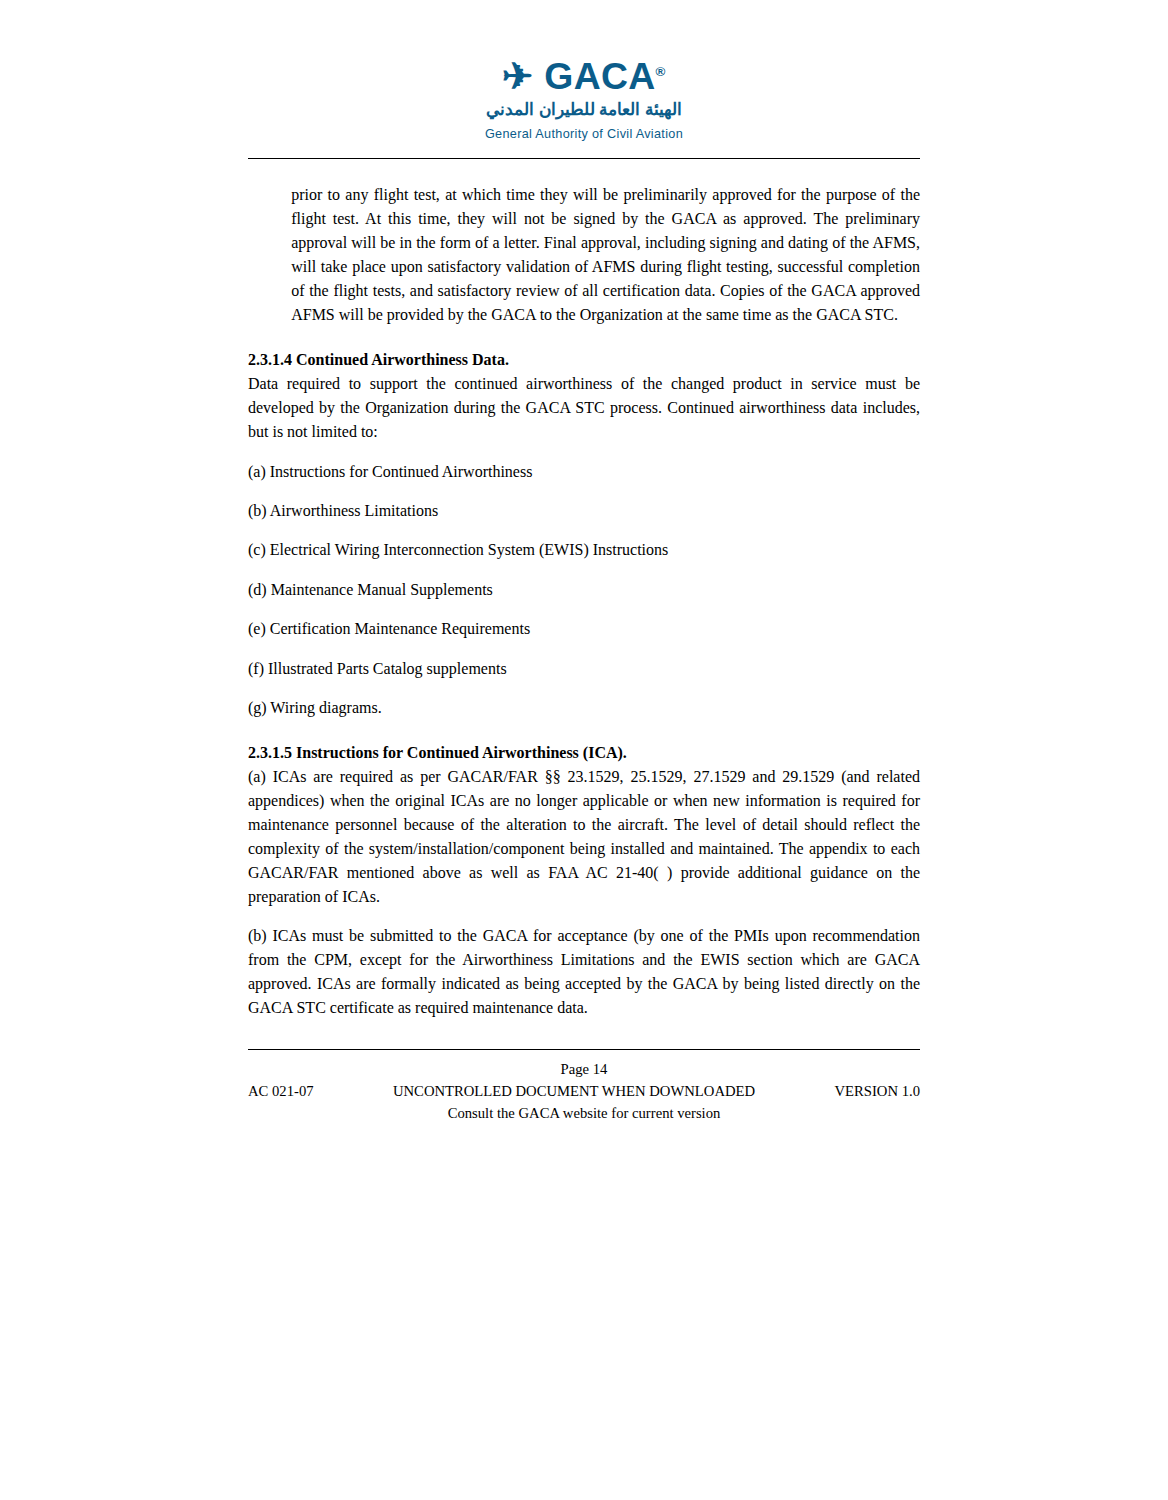✈ GACA®
الهيئة العامة للطيران المدني
General Authority of Civil Aviation
prior to any flight test, at which time they will be preliminarily approved for the purpose of the flight test. At this time, they will not be signed by the GACA as approved. The preliminary approval will be in the form of a letter. Final approval, including signing and dating of the AFMS, will take place upon satisfactory validation of AFMS during flight testing, successful completion of the flight tests, and satisfactory review of all certification data. Copies of the GACA approved AFMS will be provided by the GACA to the Organization at the same time as the GACA STC.
2.3.1.4 Continued Airworthiness Data.
Data required to support the continued airworthiness of the changed product in service must be developed by the Organization during the GACA STC process. Continued airworthiness data includes, but is not limited to:
(a) Instructions for Continued Airworthiness
(b) Airworthiness Limitations
(c) Electrical Wiring Interconnection System (EWIS) Instructions
(d) Maintenance Manual Supplements
(e) Certification Maintenance Requirements
(f) Illustrated Parts Catalog supplements
(g) Wiring diagrams.
2.3.1.5 Instructions for Continued Airworthiness (ICA).
(a) ICAs are required as per GACAR/FAR §§ 23.1529, 25.1529, 27.1529 and 29.1529 (and related appendices) when the original ICAs are no longer applicable or when new information is required for maintenance personnel because of the alteration to the aircraft. The level of detail should reflect the complexity of the system/installation/component being installed and maintained. The appendix to each GACAR/FAR mentioned above as well as FAA AC 21-40( ) provide additional guidance on the preparation of ICAs.
(b) ICAs must be submitted to the GACA for acceptance (by one of the PMIs upon recommendation from the CPM, except for the Airworthiness Limitations and the EWIS section which are GACA approved. ICAs are formally indicated as being accepted by the GACA by being listed directly on the GACA STC certificate as required maintenance data.
Page 14
AC 021-07 UNCONTROLLED DOCUMENT WHEN DOWNLOADED VERSION 1.0
Consult the GACA website for current version